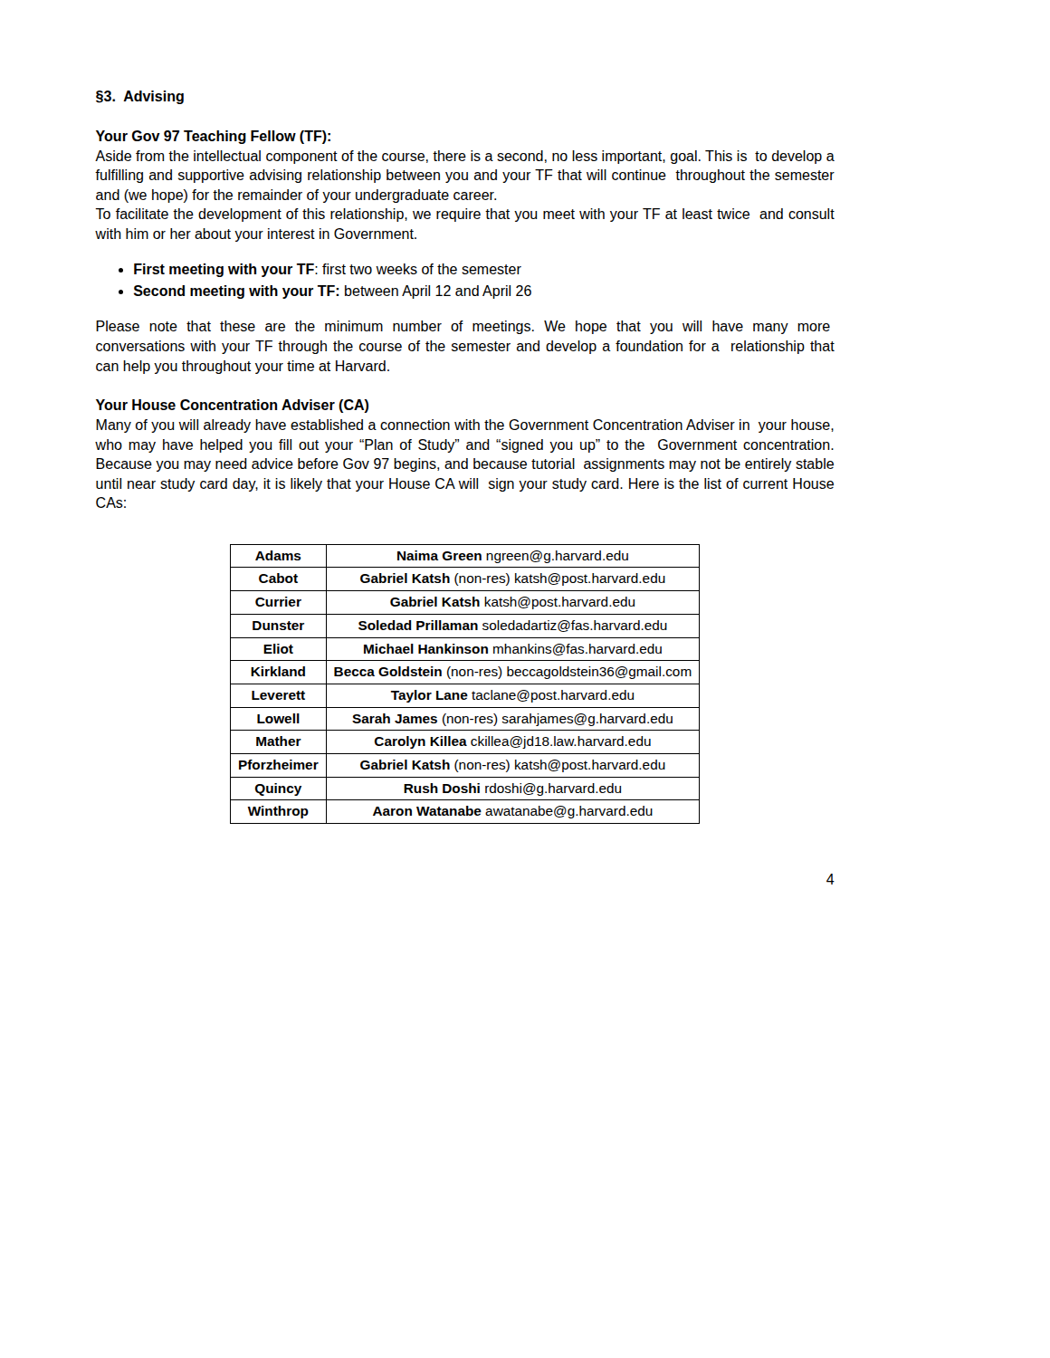§3. Advising
Your Gov 97 Teaching Fellow (TF):
Aside from the intellectual component of the course, there is a second, no less important, goal. This is to develop a fulfilling and supportive advising relationship between you and your TF that will continue throughout the semester and (we hope) for the remainder of your undergraduate career.
To facilitate the development of this relationship, we require that you meet with your TF at least twice and consult with him or her about your interest in Government.
First meeting with your TF: first two weeks of the semester
Second meeting with your TF: between April 12 and April 26
Please note that these are the minimum number of meetings. We hope that you will have many more conversations with your TF through the course of the semester and develop a foundation for a relationship that can help you throughout your time at Harvard.
Your House Concentration Adviser (CA)
Many of you will already have established a connection with the Government Concentration Adviser in your house, who may have helped you fill out your “Plan of Study” and “signed you up” to the Government concentration. Because you may need advice before Gov 97 begins, and because tutorial assignments may not be entirely stable until near study card day, it is likely that your House CA will sign your study card. Here is the list of current House CAs:
| Adams | Naima Green ngreen@g.harvard.edu |
| Cabot | Gabriel Katsh (non-res) katsh@post.harvard.edu |
| Currier | Gabriel Katsh katsh@post.harvard.edu |
| Dunster | Soledad Prillaman soledadartiz@fas.harvard.edu |
| Eliot | Michael Hankinson mhankins@fas.harvard.edu |
| Kirkland | Becca Goldstein (non-res) beccagoldstein36@gmail.com |
| Leverett | Taylor Lane taclane@post.harvard.edu |
| Lowell | Sarah James (non-res) sarahjames@g.harvard.edu |
| Mather | Carolyn Killea ckillea@jd18.law.harvard.edu |
| Pforzheimer | Gabriel Katsh (non-res) katsh@post.harvard.edu |
| Quincy | Rush Doshi rdoshi@g.harvard.edu |
| Winthrop | Aaron Watanabe awatanabe@g.harvard.edu |
4